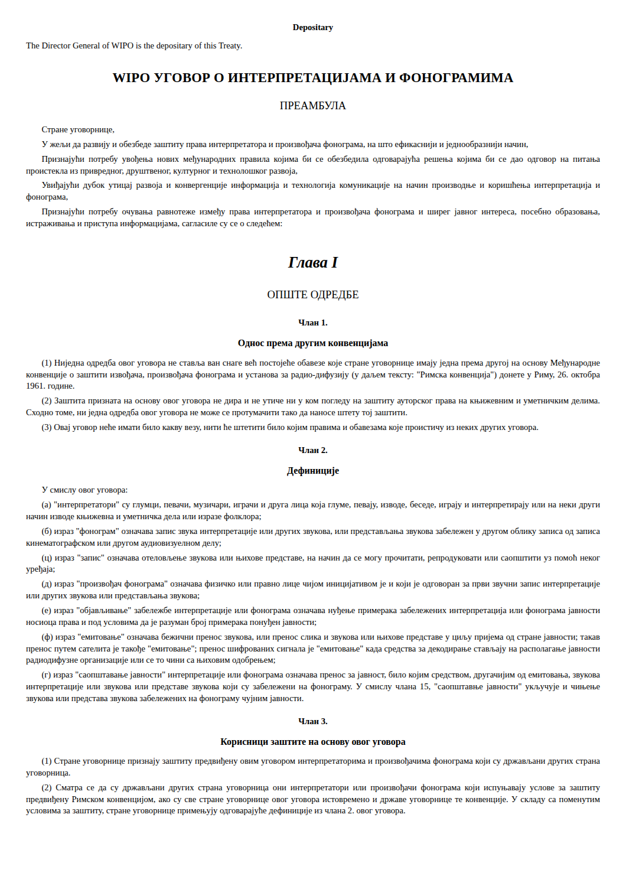Depositary
The Director General of WIPO is the depositary of this Treaty.
WIPO УГОВОР О ИНТЕРПРЕТАЦИЈАМА И ФОНОГРАМИМА
ПРЕАМБУЛА
Стране уговорнице,
У жељи да развију и обезбеде заштиту права интерпретатора и произвођача фонограма, на што ефикаснији и једнообразнији начин,
Признајући потребу увођења нових међународних правила којима би се обезбедила одговарајућа решења којима би се дао одговор на питања проистекла из привредног, друштвеног, културног и технолошког развоја,
Увиђајући дубок утицај развоја и конвергенције информација и технологија комуникације на начин производње и коришћења интерпретација и фонограма,
Признајући потребу очувања равнотеже између права интерпретатора и произвођача фонограма и ширег јавног интереса, посебно образовања, истраживања и приступа информацијама, сагласиле су се о следећем:
Глава I
ОПШТЕ ОДРЕДБЕ
Члан 1.
Однос према другим конвенцијама
(1) Ниједна одредба овог уговора не ставља ван снаге већ постојеће обавезе које стране уговорнице имају једна према другој на основу Међународне конвенције о заштити извођача, произвођача фонограма и установа за радио-дифузију (у даљем тексту: "Римска конвенција") донете у Риму, 26. октобра 1961. године.
(2) Заштита призната на основу овог уговора не дира и не утиче ни у ком погледу на заштиту ауторског права на књижевним и уметничким делима. Сходно томе, ни једна одредба овог уговора не може се протумачити тако да наносе штету тој заштити.
(3) Овај уговор неће имати било какву везу, нити ће штетити било којим правима и обавезама које проистичу из неких других уговора.
Члан 2.
Дефиниције
У смислу овог уговора:
(а) "интерпретатори" су глумци, певачи, музичари, играчи и друга лица која глуме, певају, изводе, беседе, играју и интерпретирају или на неки други начин изводе књижевна и уметничка дела или изразе фолклора;
(б) израз "фонограм" означава запис звука интерпретације или других звукова, или представљања звукова забележен у другом облику записа од записа кинематографском или другом аудиовизуелном делу;
(ц) израз "запис" означава отеловљење звукова или њихове представе, на начин да се могу прочитати, репродуковати или саопштити уз помоћ неког уређаја;
(д) израз "произвођач фонограма" означава физичко или правно лице чијом иницијативом је и који је одговоран за први звучни запис интерпретације или других звукова или представљања звукова;
(е) израз "објављивање" забележбе интерпретације или фонограма означава нуђење примерака забележених интерпретација или фонограма јавности носиоца права и под условима да је разуман број примерака понуђен јавности;
(ф) израз "емитовање" означава бежични пренос звукова, или пренос слика и звукова или њихове представе у циљу пријема од стране јавности; такав пренос путем сателита је такође "емитовање"; пренос шифрованих сигнала је "емитовање" када средства за декодирање стављају на располагање јавности радиодифузне организације или се то чини са њиховим одобрењем;
(г) израз "саопштавање јавности" интерпретације или фонограма означава пренос за јавност, било којим средством, другачијим од емитовања, звукова интерпретације или звукова или представе звукова који су забележени на фонограму. У смислу члана 15, "саопштавње јавности" укључује и чињење звукова или представа звукова забележених на фонограму чујним јавности.
Члан 3.
Корисници заштите на основу овог уговора
(1) Стране уговорнице признају заштиту предвиђену овим уговором интерпретаторима и произвођачима фонограма који су држављани других страна уговорница.
(2) Сматра се да су држављани других страна уговорница они интерпретатори или произвођачи фонограма који испуњавају услове за заштиту предвиђену Римском конвенцијом, ако су све стране уговорнице овог уговора истовремено и државе уговорнице те конвенције. У складу са поменутим условима за заштиту, стране уговорнице примењују одговарајуће дефиниције из члана 2. овог уговора.